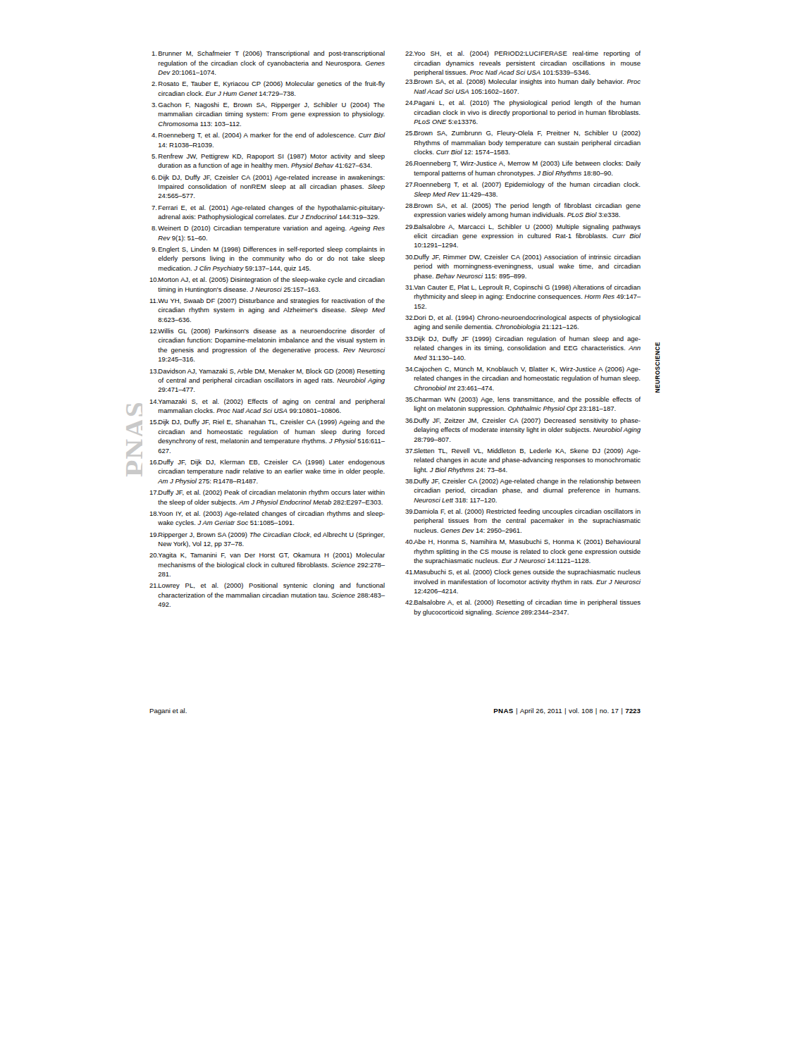PNAS PNAS
NEUROSCIENCE
Brunner M, Schafmeier T (2006) Transcriptional and post-transcriptional regulation of the circadian clock of cyanobacteria and Neurospora. Genes Dev 20:1061–1074.
Rosato E, Tauber E, Kyriacou CP (2006) Molecular genetics of the fruit-fly circadian clock. Eur J Hum Genet 14:729–738.
Gachon F, Nagoshi E, Brown SA, Ripperger J, Schibler U (2004) The mammalian circadian timing system: From gene expression to physiology. Chromosoma 113: 103–112.
Roenneberg T, et al. (2004) A marker for the end of adolescence. Curr Biol 14: R1038–R1039.
Renfrew JW, Pettigrew KD, Rapoport SI (1987) Motor activity and sleep duration as a function of age in healthy men. Physiol Behav 41:627–634.
Dijk DJ, Duffy JF, Czeisler CA (2001) Age-related increase in awakenings: Impaired consolidation of nonREM sleep at all circadian phases. Sleep 24:565–577.
Ferrari E, et al. (2001) Age-related changes of the hypothalamic-pituitary-adrenal axis: Pathophysiological correlates. Eur J Endocrinol 144:319–329.
Weinert D (2010) Circadian temperature variation and ageing. Ageing Res Rev 9(1): 51–60.
Englert S, Linden M (1998) Differences in self-reported sleep complaints in elderly persons living in the community who do or do not take sleep medication. J Clin Psychiatry 59:137–144, quiz 145.
Morton AJ, et al. (2005) Disintegration of the sleep-wake cycle and circadian timing in Huntington's disease. J Neurosci 25:157–163.
Wu YH, Swaab DF (2007) Disturbance and strategies for reactivation of the circadian rhythm system in aging and Alzheimer's disease. Sleep Med 8:623–636.
Willis GL (2008) Parkinson's disease as a neuroendocrine disorder of circadian function: Dopamine-melatonin imbalance and the visual system in the genesis and progression of the degenerative process. Rev Neurosci 19:245–316.
Davidson AJ, Yamazaki S, Arble DM, Menaker M, Block GD (2008) Resetting of central and peripheral circadian oscillators in aged rats. Neurobiol Aging 29:471–477.
Yamazaki S, et al. (2002) Effects of aging on central and peripheral mammalian clocks. Proc Natl Acad Sci USA 99:10801–10806.
Dijk DJ, Duffy JF, Riel E, Shanahan TL, Czeisler CA (1999) Ageing and the circadian and homeostatic regulation of human sleep during forced desynchrony of rest, melatonin and temperature rhythms. J Physiol 516:611–627.
Duffy JF, Dijk DJ, Klerman EB, Czeisler CA (1998) Later endogenous circadian temperature nadir relative to an earlier wake time in older people. Am J Physiol 275: R1478–R1487.
Duffy JF, et al. (2002) Peak of circadian melatonin rhythm occurs later within the sleep of older subjects. Am J Physiol Endocrinol Metab 282:E297–E303.
Yoon IY, et al. (2003) Age-related changes of circadian rhythms and sleep-wake cycles. J Am Geriatr Soc 51:1085–1091.
Ripperger J, Brown SA (2009) The Circadian Clock, ed Albrecht U (Springer, New York), Vol 12, pp 37–78.
Yagita K, Tamanini F, van Der Horst GT, Okamura H (2001) Molecular mechanisms of the biological clock in cultured fibroblasts. Science 292:278–281.
Lowrey PL, et al. (2000) Positional syntenic cloning and functional characterization of the mammalian circadian mutation tau. Science 288:483–492.
Yoo SH, et al. (2004) PERIOD2:LUCIFERASE real-time reporting of circadian dynamics reveals persistent circadian oscillations in mouse peripheral tissues. Proc Natl Acad Sci USA 101:5339–5346.
Brown SA, et al. (2008) Molecular insights into human daily behavior. Proc Natl Acad Sci USA 105:1602–1607.
Pagani L, et al. (2010) The physiological period length of the human circadian clock in vivo is directly proportional to period in human fibroblasts. PLoS ONE 5:e13376.
Brown SA, Zumbrunn G, Fleury-Olela F, Preitner N, Schibler U (2002) Rhythms of mammalian body temperature can sustain peripheral circadian clocks. Curr Biol 12: 1574–1583.
Roenneberg T, Wirz-Justice A, Merrow M (2003) Life between clocks: Daily temporal patterns of human chronotypes. J Biol Rhythms 18:80–90.
Roenneberg T, et al. (2007) Epidemiology of the human circadian clock. Sleep Med Rev 11:429–438.
Brown SA, et al. (2005) The period length of fibroblast circadian gene expression varies widely among human individuals. PLoS Biol 3:e338.
Balsalobre A, Marcacci L, Schibler U (2000) Multiple signaling pathways elicit circadian gene expression in cultured Rat-1 fibroblasts. Curr Biol 10:1291–1294.
Duffy JF, Rimmer DW, Czeisler CA (2001) Association of intrinsic circadian period with morningness-eveningness, usual wake time, and circadian phase. Behav Neurosci 115: 895–899.
Van Cauter E, Plat L, Leproult R, Copinschi G (1998) Alterations of circadian rhythmicity and sleep in aging: Endocrine consequences. Horm Res 49:147–152.
Dori D, et al. (1994) Chrono-neuroendocrinological aspects of physiological aging and senile dementia. Chronobiologia 21:121–126.
Dijk DJ, Duffy JF (1999) Circadian regulation of human sleep and age-related changes in its timing, consolidation and EEG characteristics. Ann Med 31:130–140.
Cajochen C, Münch M, Knoblauch V, Blatter K, Wirz-Justice A (2006) Age-related changes in the circadian and homeostatic regulation of human sleep. Chronobiol Int 23:461–474.
Charman WN (2003) Age, lens transmittance, and the possible effects of light on melatonin suppression. Ophthalmic Physiol Opt 23:181–187.
Duffy JF, Zeitzer JM, Czeisler CA (2007) Decreased sensitivity to phase-delaying effects of moderate intensity light in older subjects. Neurobiol Aging 28:799–807.
Sletten TL, Revell VL, Middleton B, Lederle KA, Skene DJ (2009) Age-related changes in acute and phase-advancing responses to monochromatic light. J Biol Rhythms 24: 73–84.
Duffy JF, Czeisler CA (2002) Age-related change in the relationship between circadian period, circadian phase, and diurnal preference in humans. Neurosci Lett 318: 117–120.
Damiola F, et al. (2000) Restricted feeding uncouples circadian oscillators in peripheral tissues from the central pacemaker in the suprachiasmatic nucleus. Genes Dev 14: 2950–2961.
Abe H, Honma S, Namihira M, Masubuchi S, Honma K (2001) Behavioural rhythm splitting in the CS mouse is related to clock gene expression outside the suprachiasmatic nucleus. Eur J Neurosci 14:1121–1128.
Masubuchi S, et al. (2000) Clock genes outside the suprachiasmatic nucleus involved in manifestation of locomotor activity rhythm in rats. Eur J Neurosci 12:4206–4214.
Balsalobre A, et al. (2000) Resetting of circadian time in peripheral tissues by glucocorticoid signaling. Science 289:2344–2347.
Pagani et al.
PNAS|April 26, 2011|vol. 108|no. 17|7223